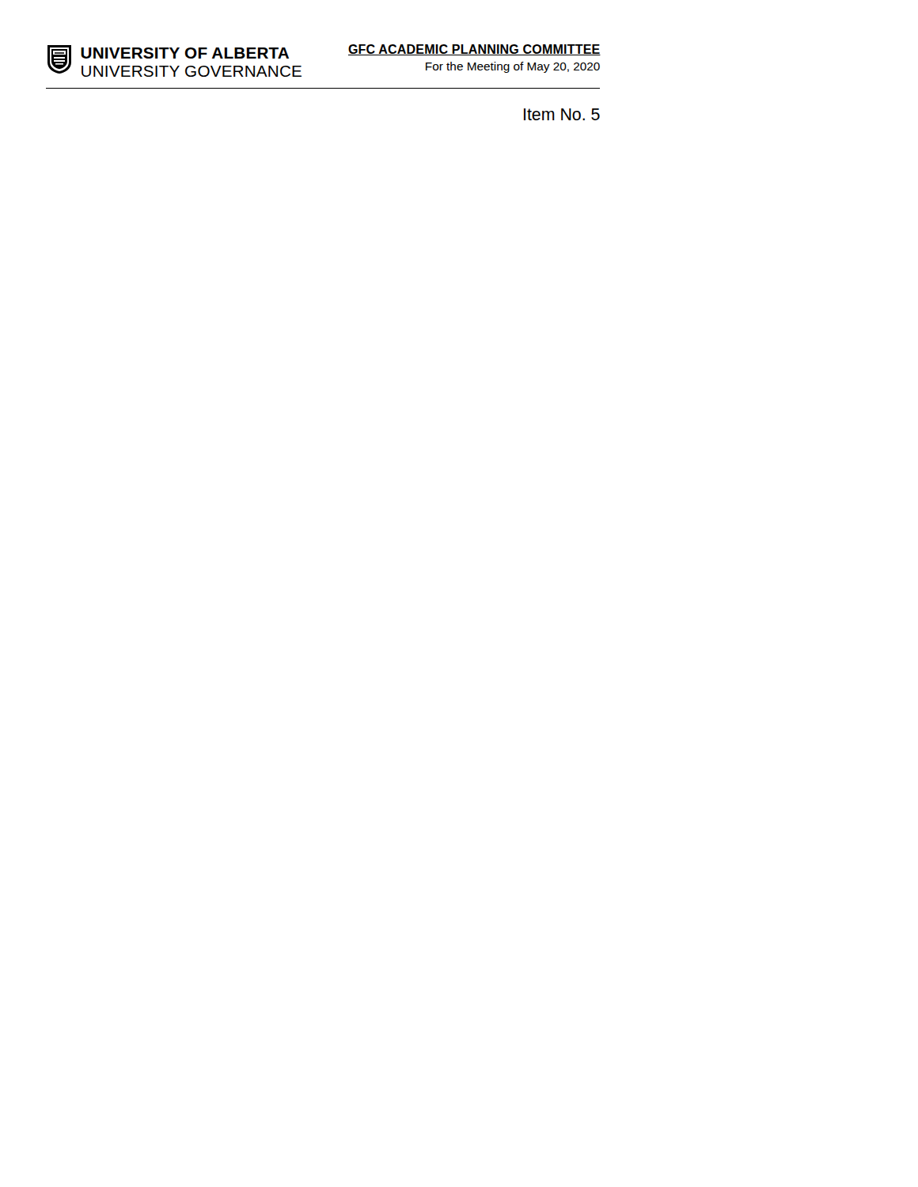UNIVERSITY OF ALBERTA
UNIVERSITY GOVERNANCE
GFC ACADEMIC PLANNING COMMITTEE
For the Meeting of May 20, 2020
Item No. 5